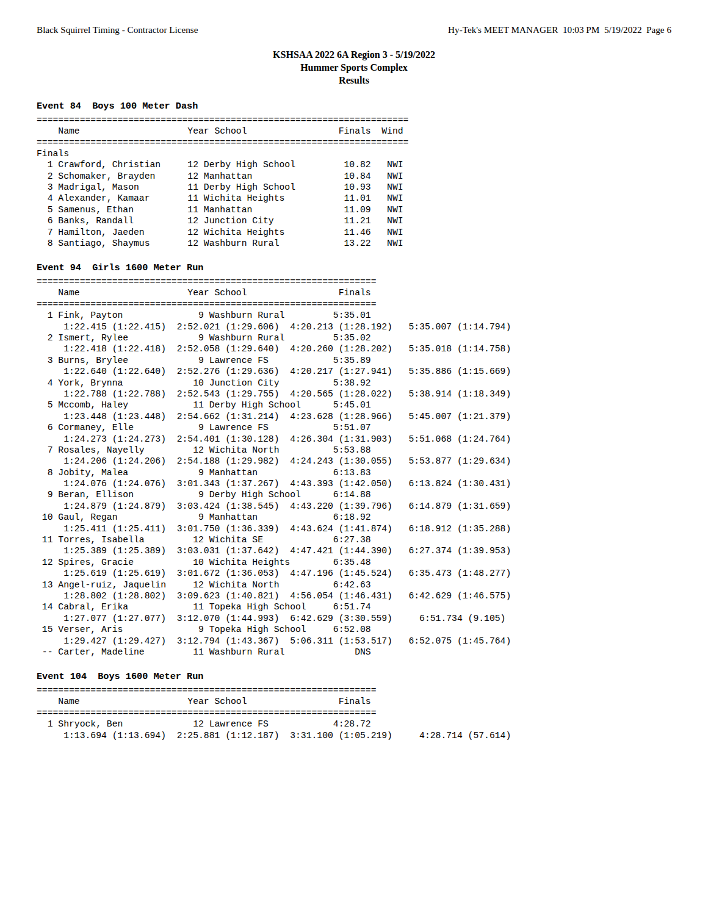Black Squirrel Timing - Contractor License Hy-Tek's MEET MANAGER 10:03 PM 5/19/2022 Page 6
KSHSAA 2022 6A Region 3 - 5/19/2022
Hummer Sports Complex
Results
Event 84 Boys 100 Meter Dash
=====================================================================
    Name                    Year School                 Finals  Wind
=====================================================================
Finals
  1 Crawford, Christian     12 Derby High School         10.82   NWI
  2 Schomaker, Brayden      12 Manhattan                 10.84   NWI
  3 Madrigal, Mason         11 Derby High School         10.93   NWI
  4 Alexander, Kamaar       11 Wichita Heights           11.01   NWI
  5 Samenus, Ethan          11 Manhattan                 11.09   NWI
  6 Banks, Randall          12 Junction City             11.21   NWI
  7 Hamilton, Jaeden        12 Wichita Heights           11.46   NWI
  8 Santiago, Shaymus       12 Washburn Rural            13.22   NWI
Event 94 Girls 1600 Meter Run
===============================================================
    Name                    Year School                 Finals
===============================================================
  1 Fink, Payton              9 Washburn Rural         5:35.01
     1:22.415 (1:22.415)  2:52.021 (1:29.606)  4:20.213 (1:28.192)   5:35.007 (1:14.794)
  2 Ismert, Rylee             9 Washburn Rural         5:35.02
     1:22.418 (1:22.418)  2:52.058 (1:29.640)  4:20.260 (1:28.202)   5:35.018 (1:14.758)
  3 Burns, Brylee             9 Lawrence FS            5:35.89
     1:22.640 (1:22.640)  2:52.276 (1:29.636)  4:20.217 (1:27.941)   5:35.886 (1:15.669)
  4 York, Brynna             10 Junction City          5:38.92
     1:22.788 (1:22.788)  2:52.543 (1:29.755)  4:20.565 (1:28.022)   5:38.914 (1:18.349)
  5 Mccomb, Haley            11 Derby High School      5:45.01
     1:23.448 (1:23.448)  2:54.662 (1:31.214)  4:23.628 (1:28.966)   5:45.007 (1:21.379)
  6 Cormaney, Elle            9 Lawrence FS            5:51.07
     1:24.273 (1:24.273)  2:54.401 (1:30.128)  4:26.304 (1:31.903)   5:51.068 (1:24.764)
  7 Rosales, Nayelly         12 Wichita North          5:53.88
     1:24.206 (1:24.206)  2:54.188 (1:29.982)  4:24.243 (1:30.055)   5:53.877 (1:29.634)
  8 Jobity, Malea             9 Manhattan              6:13.83
     1:24.076 (1:24.076)  3:01.343 (1:37.267)  4:43.393 (1:42.050)   6:13.824 (1:30.431)
  9 Beran, Ellison            9 Derby High School      6:14.88
     1:24.879 (1:24.879)  3:03.424 (1:38.545)  4:43.220 (1:39.796)   6:14.879 (1:31.659)
 10 Gaul, Regan               9 Manhattan              6:18.92
     1:25.411 (1:25.411)  3:01.750 (1:36.339)  4:43.624 (1:41.874)   6:18.912 (1:35.288)
 11 Torres, Isabella         12 Wichita SE             6:27.38
     1:25.389 (1:25.389)  3:03.031 (1:37.642)  4:47.421 (1:44.390)   6:27.374 (1:39.953)
 12 Spires, Gracie           10 Wichita Heights        6:35.48
     1:25.619 (1:25.619)  3:01.672 (1:36.053)  4:47.196 (1:45.524)   6:35.473 (1:48.277)
 13 Angel-ruiz, Jaquelin     12 Wichita North          6:42.63
     1:28.802 (1:28.802)  3:09.623 (1:40.821)  4:56.054 (1:46.431)   6:42.629 (1:46.575)
 14 Cabral, Erika            11 Topeka High School     6:51.74
     1:27.077 (1:27.077)  3:12.070 (1:44.993)  6:42.629 (3:30.559)     6:51.734 (9.105)
 15 Verser, Aris              9 Topeka High School     6:52.08
     1:29.427 (1:29.427)  3:12.794 (1:43.367)  5:06.311 (1:53.517)   6:52.075 (1:45.764)
 -- Carter, Madeline         11 Washburn Rural             DNS
Event 104 Boys 1600 Meter Run
===============================================================
    Name                    Year School                 Finals
===============================================================
  1 Shryock, Ben             12 Lawrence FS            4:28.72
     1:13.694 (1:13.694)  2:25.881 (1:12.187)  3:31.100 (1:05.219)     4:28.714 (57.614)